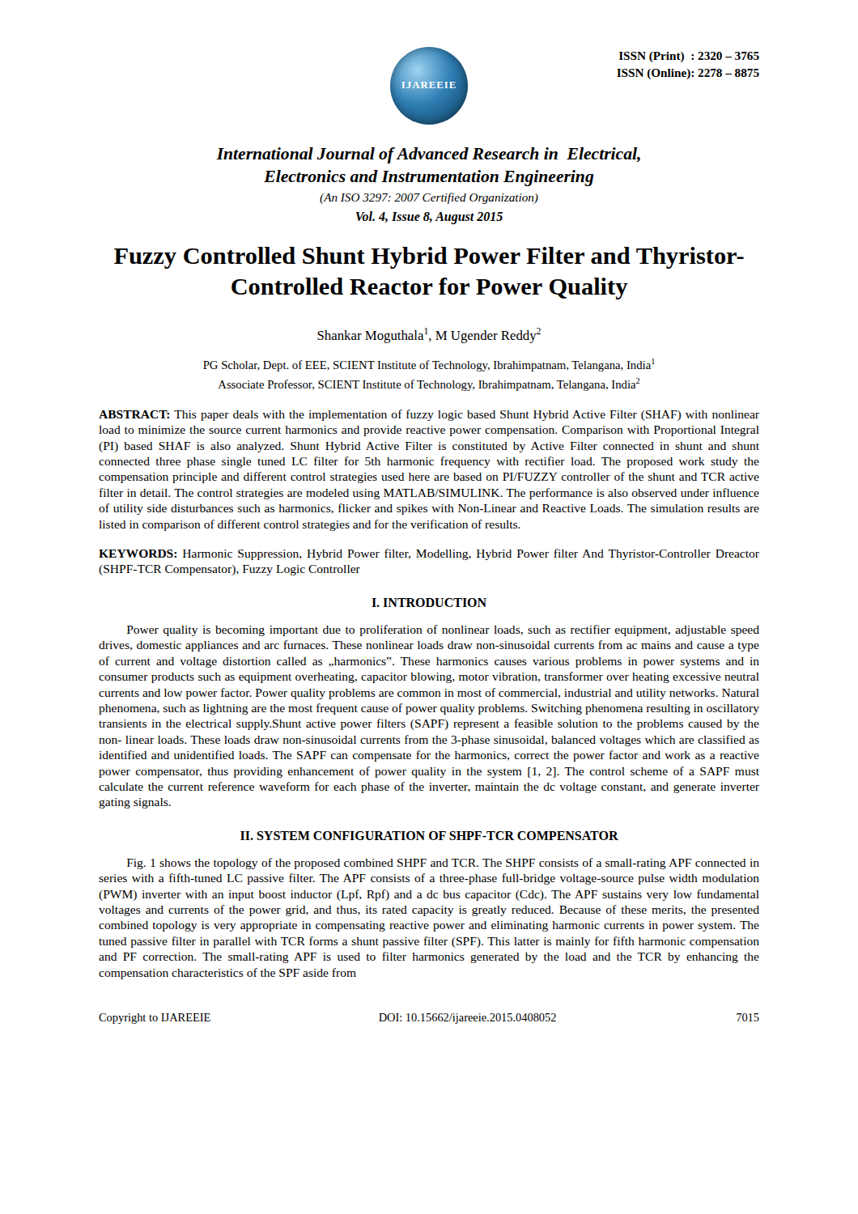IJAREEIE
ISSN (Print) : 2320 – 3765
ISSN (Online): 2278 – 8875
International Journal of Advanced Research in Electrical,
Electronics and Instrumentation Engineering
(An ISO 3297: 2007 Certified Organization)
Vol. 4, Issue 8, August 2015
Fuzzy Controlled Shunt Hybrid Power Filter and Thyristor-Controlled Reactor for Power Quality
Shankar Moguthala1, M Ugender Reddy2
PG Scholar, Dept. of EEE, SCIENT Institute of Technology, Ibrahimpatnam, Telangana, India1
Associate Professor, SCIENT Institute of Technology, Ibrahimpatnam, Telangana, India2
ABSTRACT: This paper deals with the implementation of fuzzy logic based Shunt Hybrid Active Filter (SHAF) with nonlinear load to minimize the source current harmonics and provide reactive power compensation. Comparison with Proportional Integral (PI) based SHAF is also analyzed. Shunt Hybrid Active Filter is constituted by Active Filter connected in shunt and shunt connected three phase single tuned LC filter for 5th harmonic frequency with rectifier load. The proposed work study the compensation principle and different control strategies used here are based on PI/FUZZY controller of the shunt and TCR active filter in detail. The control strategies are modeled using MATLAB/SIMULINK. The performance is also observed under influence of utility side disturbances such as harmonics, flicker and spikes with Non-Linear and Reactive Loads. The simulation results are listed in comparison of different control strategies and for the verification of results.
KEYWORDS: Harmonic Suppression, Hybrid Power filter, Modelling, Hybrid Power filter And Thyristor-Controller Dreactor (SHPF-TCR Compensator), Fuzzy Logic Controller
I. INTRODUCTION
Power quality is becoming important due to proliferation of nonlinear loads, such as rectifier equipment, adjustable speed drives, domestic appliances and arc furnaces. These nonlinear loads draw non-sinusoidal currents from ac mains and cause a type of current and voltage distortion called as „harmonics‟. These harmonics causes various problems in power systems and in consumer products such as equipment overheating, capacitor blowing, motor vibration, transformer over heating excessive neutral currents and low power factor. Power quality problems are common in most of commercial, industrial and utility networks. Natural phenomena, such as lightning are the most frequent cause of power quality problems. Switching phenomena resulting in oscillatory transients in the electrical supply.Shunt active power filters (SAPF) represent a feasible solution to the problems caused by the non- linear loads. These loads draw non-sinusoidal currents from the 3-phase sinusoidal, balanced voltages which are classified as identified and unidentified loads. The SAPF can compensate for the harmonics, correct the power factor and work as a reactive power compensator, thus providing enhancement of power quality in the system [1, 2]. The control scheme of a SAPF must calculate the current reference waveform for each phase of the inverter, maintain the dc voltage constant, and generate inverter gating signals.
II. SYSTEM CONFIGURATION OF SHPF-TCR COMPENSATOR
Fig. 1 shows the topology of the proposed combined SHPF and TCR. The SHPF consists of a small-rating APF connected in series with a fifth-tuned LC passive filter. The APF consists of a three-phase full-bridge voltage-source pulse width modulation (PWM) inverter with an input boost inductor (Lpf, Rpf) and a dc bus capacitor (Cdc). The APF sustains very low fundamental voltages and currents of the power grid, and thus, its rated capacity is greatly reduced. Because of these merits, the presented combined topology is very appropriate in compensating reactive power and eliminating harmonic currents in power system. The tuned passive filter in parallel with TCR forms a shunt passive filter (SPF). This latter is mainly for fifth harmonic compensation and PF correction. The small-rating APF is used to filter harmonics generated by the load and the TCR by enhancing the compensation characteristics of the SPF aside from
Copyright to IJAREEIE
DOI: 10.15662/ijareeie.2015.0408052
7015